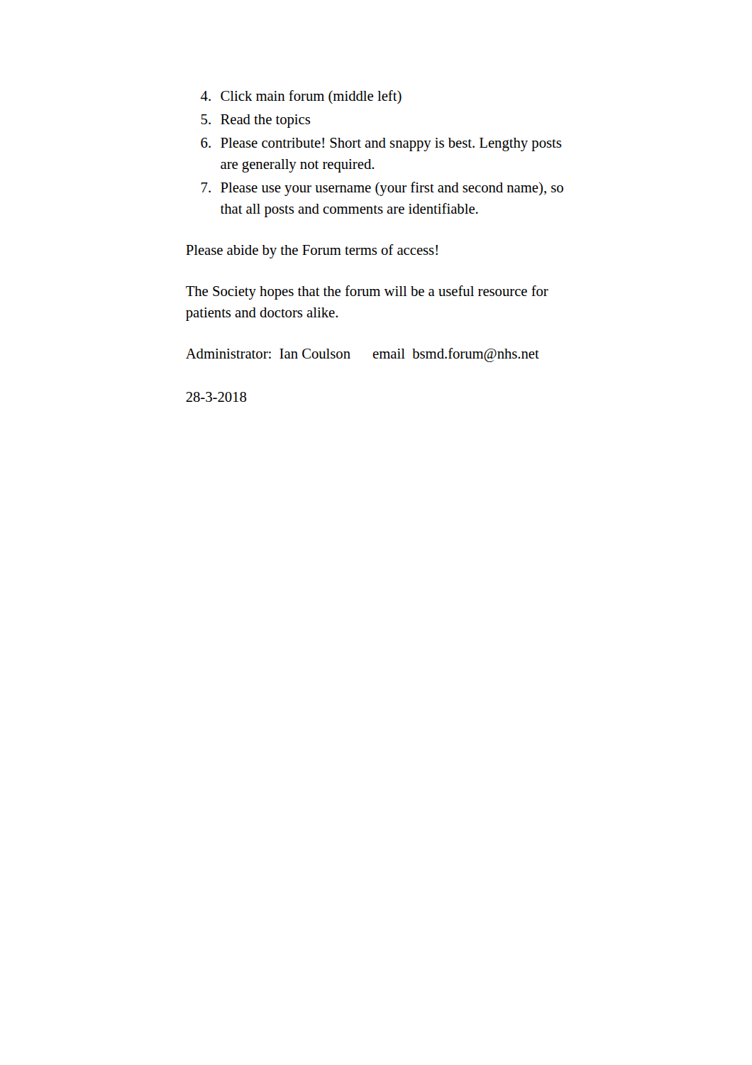Click main forum (middle left)
Read the topics
Please contribute! Short and snappy is best. Lengthy posts are generally not required.
Please use your username (your first and second name), so that all posts and comments are identifiable.
Please abide by the Forum terms of access!
The Society hopes that the forum will be a useful resource for patients and doctors alike.
Administrator: Ian Coulson email bsmd.forum@nhs.net
28-3-2018